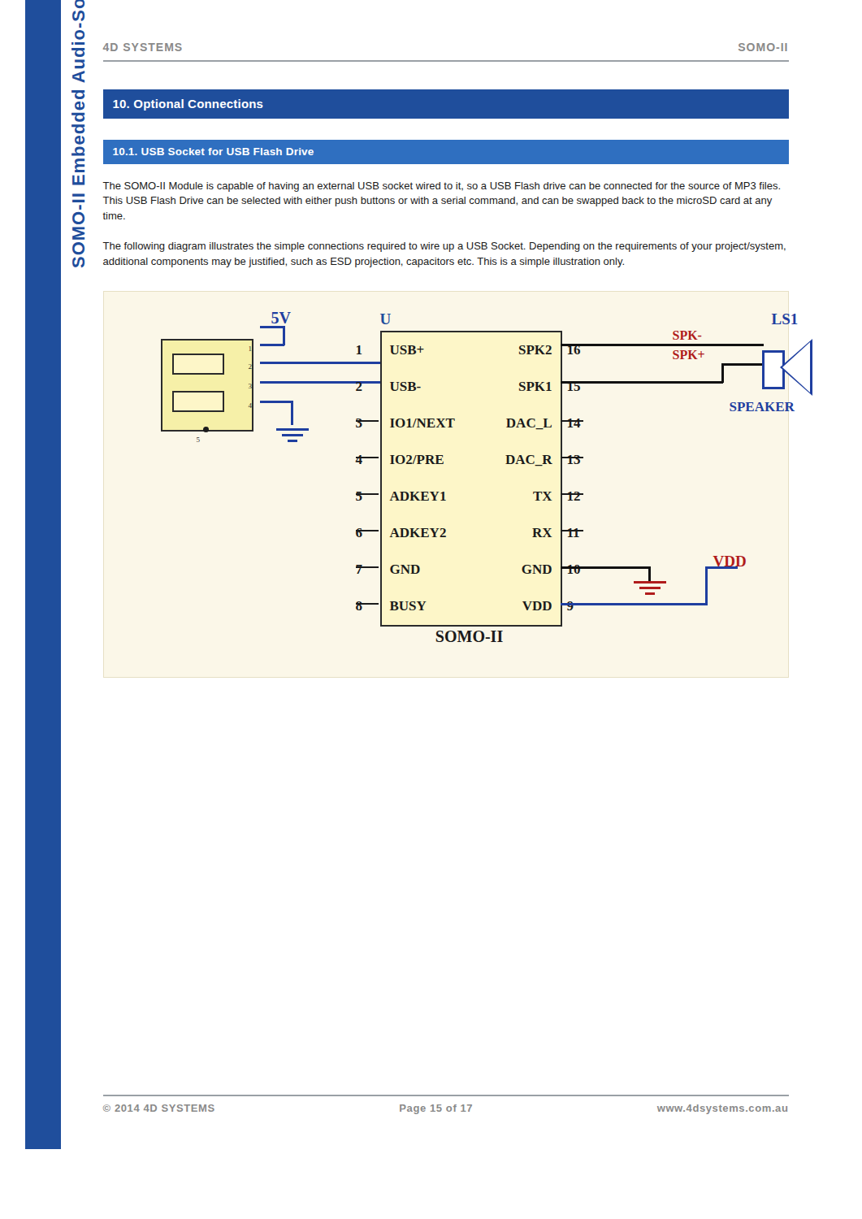SOMO-II Embedded Audio-Sound Module
4D SYSTEMS
SOMO-II
10. Optional Connections
10.1. USB Socket for USB Flash Drive
The SOMO-II Module is capable of having an external USB socket wired to it, so a USB Flash drive can be connected for the source of MP3 files. This USB Flash Drive can be selected with either push buttons or with a serial command, and can be swapped back to the microSD card at any time.
The following diagram illustrates the simple connections required to wire up a USB Socket. Depending on the requirements of your project/system, additional components may be justified, such as ESD projection, capacitors etc. This is a simple illustration only.
5V
U
LS1
1
2
3
4
5
USB+SPK2
USB-SPK1
IO1/NEXT DAC_L
IO2/PRE DAC_R
ADKEY1 TX
ADKEY2 RX
GND GND
BUSY VDD
SOMO-II
1
2
3
4
5
6
7
8
16
15
14
13
12
11
10
9
SPK-
SPK+
SPEAKER
VDD
© 2014 4D SYSTEMS
Page 15 of 17
www.4dsystems.com.au